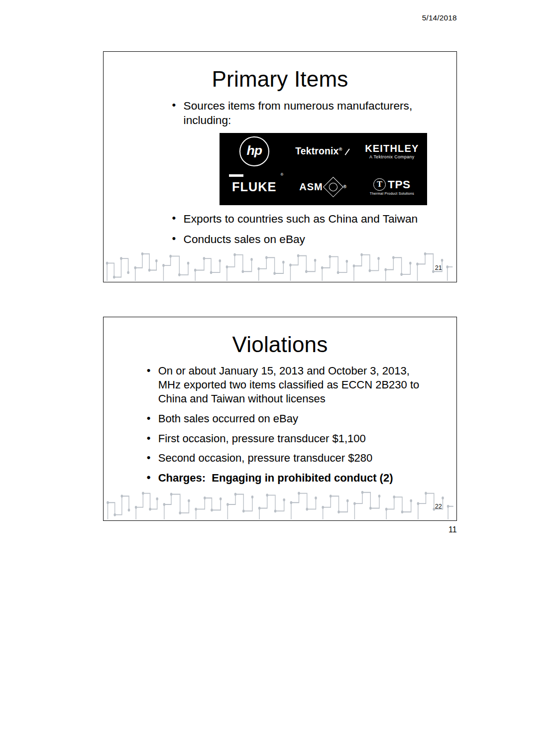5/14/2018
Primary Items
Sources items from numerous manufacturers, including:
hp
Tektronix®
KEITHLEY A Tektronix Company
FLUKE ®
ASM®
T TPS
Thermal Product Solutions
Exports to countries such as China and Taiwan
Conducts sales on eBay
21
Violations
On or about January 15, 2013 and October 3, 2013, MHz exported two items classified as ECCN 2B230 to China and Taiwan without licenses
Both sales occurred on eBay
First occasion, pressure transducer $1,100
Second occasion, pressure transducer $280
Charges: Engaging in prohibited conduct (2)
22
11